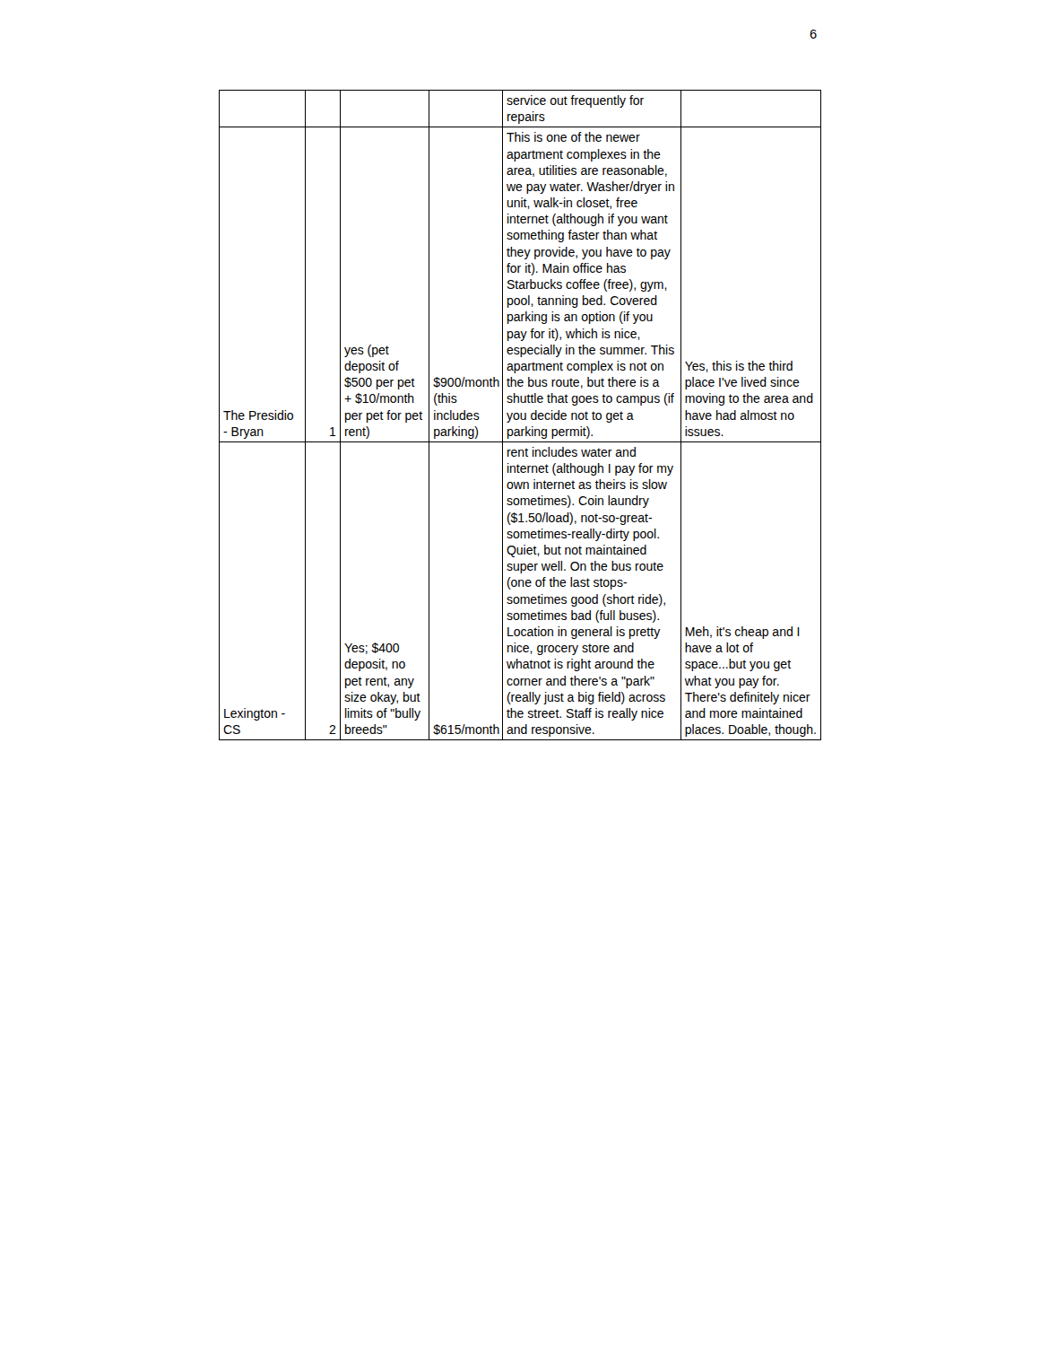6
| | | | | service out frequently for repairs | |
| The Presidio - Bryan | 1 | yes (pet deposit of $500 per pet + $10/month per pet for pet rent) | $900/month (this includes parking) | This is one of the newer apartment complexes in the area, utilities are reasonable, we pay water. Washer/dryer in unit, walk-in closet, free internet (although if you want something faster than what they provide, you have to pay for it). Main office has Starbucks coffee (free), gym, pool, tanning bed. Covered parking is an option (if you pay for it), which is nice, especially in the summer. This apartment complex is not on the bus route, but there is a shuttle that goes to campus (if you decide not to get a parking permit). | Yes, this is the third place I've lived since moving to the area and have had almost no issues. |
| Lexington - CS | 2 | Yes; $400 deposit, no pet rent, any size okay, but limits of "bully breeds" | $615/month | rent includes water and internet (although I pay for my own internet as theirs is slow sometimes). Coin laundry ($1.50/load), not-so-great-sometimes-really-dirty pool. Quiet, but not maintained super well. On the bus route (one of the last stops- sometimes good (short ride), sometimes bad (full buses). Location in general is pretty nice, grocery store and whatnot is right around the corner and there's a "park" (really just a big field) across the street. Staff is really nice and responsive. | Meh, it's cheap and I have a lot of space...but you get what you pay for. There's definitely nicer and more maintained places. Doable, though. |